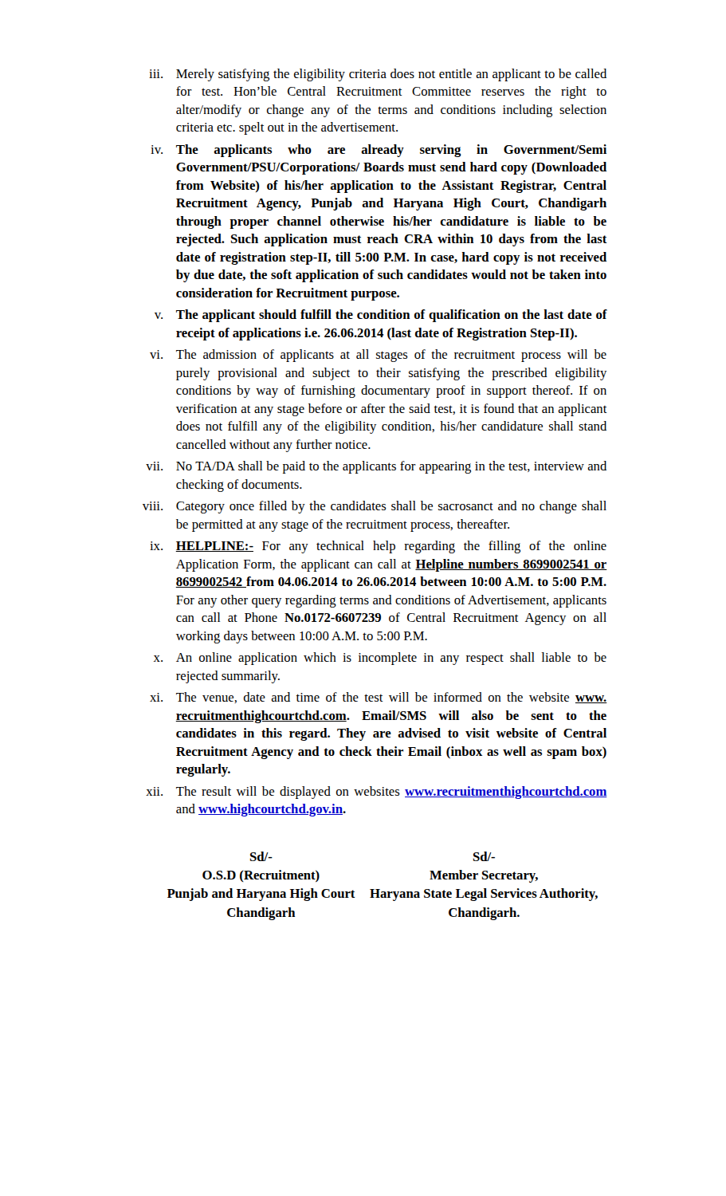Merely satisfying the eligibility criteria does not entitle an applicant to be called for test. Hon’ble Central Recruitment Committee reserves the right to alter/modify or change any of the terms and conditions including selection criteria etc. spelt out in the advertisement.
The applicants who are already serving in Government/Semi Government/PSU/Corporations/ Boards must send hard copy (Downloaded from Website) of his/her application to the Assistant Registrar, Central Recruitment Agency, Punjab and Haryana High Court, Chandigarh through proper channel otherwise his/her candidature is liable to be rejected. Such application must reach CRA within 10 days from the last date of registration step-II, till 5:00 P.M. In case, hard copy is not received by due date, the soft application of such candidates would not be taken into consideration for Recruitment purpose.
The applicant should fulfill the condition of qualification on the last date of receipt of applications i.e. 26.06.2014 (last date of Registration Step-II).
The admission of applicants at all stages of the recruitment process will be purely provisional and subject to their satisfying the prescribed eligibility conditions by way of furnishing documentary proof in support thereof. If on verification at any stage before or after the said test, it is found that an applicant does not fulfill any of the eligibility condition, his/her candidature shall stand cancelled without any further notice.
No TA/DA shall be paid to the applicants for appearing in the test, interview and checking of documents.
Category once filled by the candidates shall be sacrosanct and no change shall be permitted at any stage of the recruitment process, thereafter.
HELPLINE:- For any technical help regarding the filling of the online Application Form, the applicant can call at Helpline numbers 8699002541 or 8699002542 from 04.06.2014 to 26.06.2014 between 10:00 A.M. to 5:00 P.M. For any other query regarding terms and conditions of Advertisement, applicants can call at Phone No.0172-6607239 of Central Recruitment Agency on all working days between 10:00 A.M. to 5:00 P.M.
An online application which is incomplete in any respect shall liable to be rejected summarily.
The venue, date and time of the test will be informed on the website www. recruitmenthighcourtchd.com. Email/SMS will also be sent to the candidates in this regard. They are advised to visit website of Central Recruitment Agency and to check their Email (inbox as well as spam box) regularly.
The result will be displayed on websites www.recruitmenthighcourtchd.com and www.highcourtchd.gov.in.
| Sd/- O.S.D (Recruitment) Punjab and Haryana High Court Chandigarh | Sd/- Member Secretary, Haryana State Legal Services Authority, Chandigarh. |